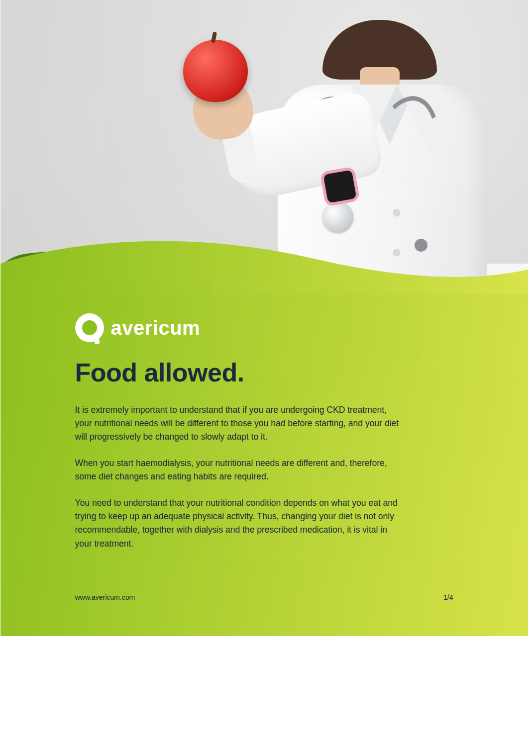avericum
Food allowed.
It is extremely important to understand that if you are undergoing CKD treatment, your nutritional needs will be different to those you had before starting, and your diet will progressively be changed to slowly adapt to it.
When you start haemodialysis, your nutritional needs are different and, therefore, some diet changes and eating habits are required.
You need to understand that your nutritional condition depends on what you eat and trying to keep up an adequate physical activity. Thus, changing your diet is not only recommendable, together with dialysis and the prescribed medication, it is vital in your treatment.
www.avericum.com 1/4